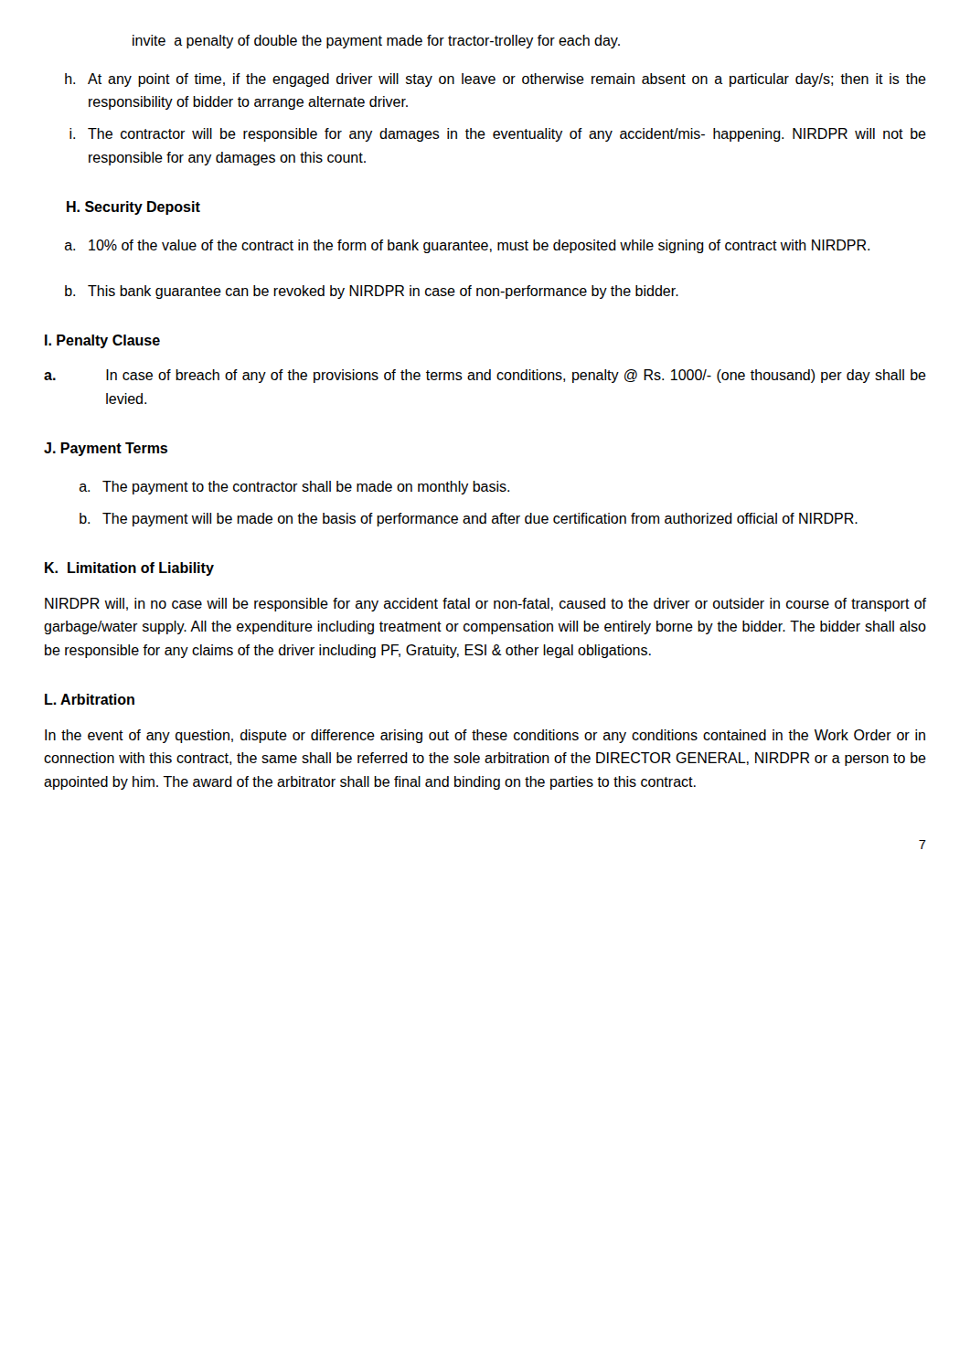invite a penalty of double the payment made for tractor-trolley for each day.
At any point of time, if the engaged driver will stay on leave or otherwise remain absent on a particular day/s; then it is the responsibility of bidder to arrange alternate driver.
The contractor will be responsible for any damages in the eventuality of any accident/mis- happening. NIRDPR will not be responsible for any damages on this count.
H. Security Deposit
10% of the value of the contract in the form of bank guarantee, must be deposited while signing of contract with NIRDPR.
This bank guarantee can be revoked by NIRDPR in case of non-performance by the bidder.
I. Penalty Clause
a. In case of breach of any of the provisions of the terms and conditions, penalty @ Rs. 1000/- (one thousand) per day shall be levied.
J. Payment Terms
The payment to the contractor shall be made on monthly basis.
The payment will be made on the basis of performance and after due certification from authorized official of NIRDPR.
K. Limitation of Liability
NIRDPR will, in no case will be responsible for any accident fatal or non-fatal, caused to the driver or outsider in course of transport of garbage/water supply. All the expenditure including treatment or compensation will be entirely borne by the bidder. The bidder shall also be responsible for any claims of the driver including PF, Gratuity, ESI & other legal obligations.
L. Arbitration
In the event of any question, dispute or difference arising out of these conditions or any conditions contained in the Work Order or in connection with this contract, the same shall be referred to the sole arbitration of the DIRECTOR GENERAL, NIRDPR or a person to be appointed by him. The award of the arbitrator shall be final and binding on the parties to this contract.
7